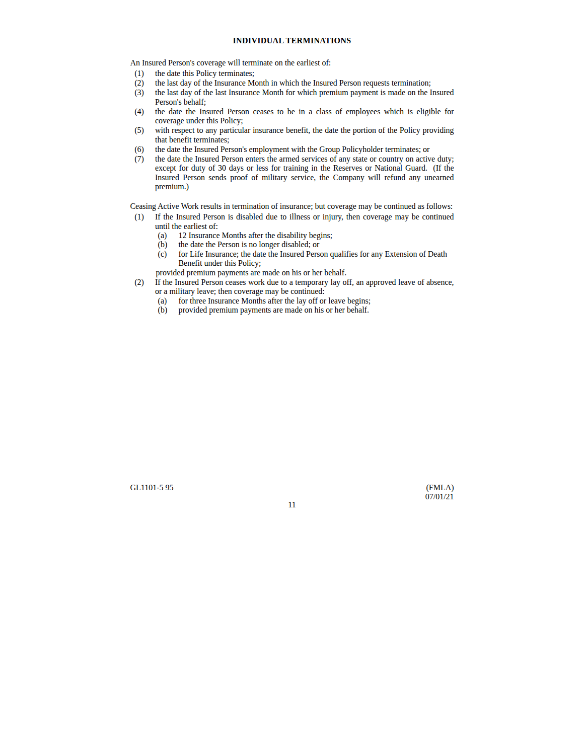INDIVIDUAL TERMINATIONS
An Insured Person's coverage will terminate on the earliest of:
(1) the date this Policy terminates;
(2) the last day of the Insurance Month in which the Insured Person requests termination;
(3) the last day of the last Insurance Month for which premium payment is made on the Insured Person's behalf;
(4) the date the Insured Person ceases to be in a class of employees which is eligible for coverage under this Policy;
(5) with respect to any particular insurance benefit, the date the portion of the Policy providing that benefit terminates;
(6) the date the Insured Person's employment with the Group Policyholder terminates; or
(7) the date the Insured Person enters the armed services of any state or country on active duty; except for duty of 30 days or less for training in the Reserves or National Guard. (If the Insured Person sends proof of military service, the Company will refund any unearned premium.)
Ceasing Active Work results in termination of insurance; but coverage may be continued as follows:
(1) If the Insured Person is disabled due to illness or injury, then coverage may be continued until the earliest of:
(a) 12 Insurance Months after the disability begins;
(b) the date the Person is no longer disabled; or
(c) for Life Insurance; the date the Insured Person qualifies for any Extension of Death Benefit under this Policy;
provided premium payments are made on his or her behalf.
(2) If the Insured Person ceases work due to a temporary lay off, an approved leave of absence, or a military leave; then coverage may be continued:
(a) for three Insurance Months after the lay off or leave begins;
(b) provided premium payments are made on his or her behalf.
GL1101-5 95
(FMLA) 07/01/21
11